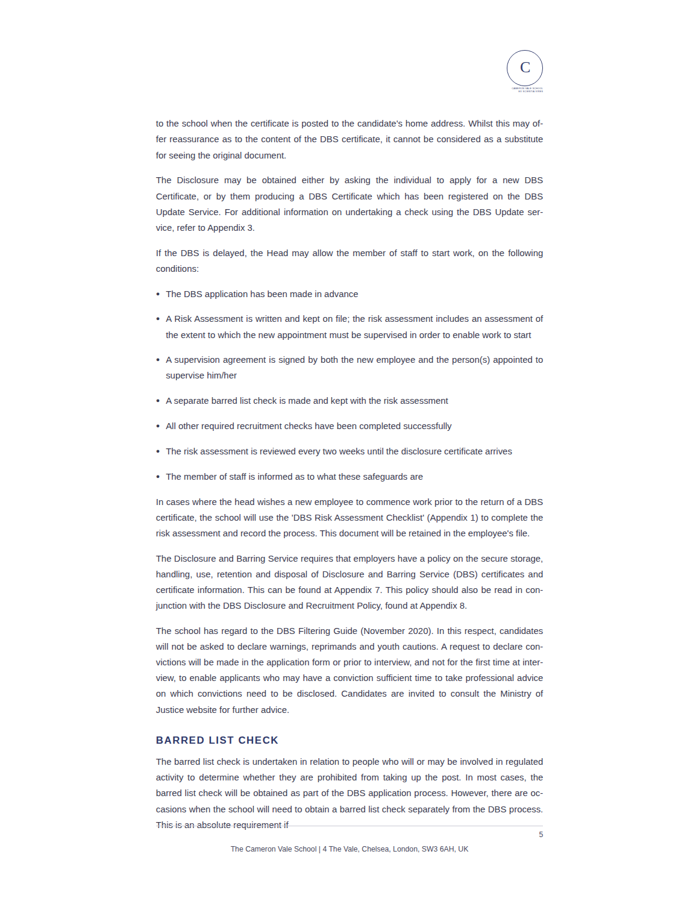C
Cameron Vale School
Ex Scientia Vires
to the school when the certificate is posted to the candidate's home address. Whilst this may offer reassurance as to the content of the DBS certificate, it cannot be considered as a substitute for seeing the original document.
The Disclosure may be obtained either by asking the individual to apply for a new DBS Certificate, or by them producing a DBS Certificate which has been registered on the DBS Update Service. For additional information on undertaking a check using the DBS Update service, refer to Appendix 3.
If the DBS is delayed, the Head may allow the member of staff to start work, on the following conditions:
The DBS application has been made in advance
A Risk Assessment is written and kept on file; the risk assessment includes an assessment of the extent to which the new appointment must be supervised in order to enable work to start
A supervision agreement is signed by both the new employee and the person(s) appointed to supervise him/her
A separate barred list check is made and kept with the risk assessment
All other required recruitment checks have been completed successfully
The risk assessment is reviewed every two weeks until the disclosure certificate arrives
The member of staff is informed as to what these safeguards are
In cases where the head wishes a new employee to commence work prior to the return of a DBS certificate, the school will use the 'DBS Risk Assessment Checklist' (Appendix 1) to complete the risk assessment and record the process. This document will be retained in the employee's file.
The Disclosure and Barring Service requires that employers have a policy on the secure storage, handling, use, retention and disposal of Disclosure and Barring Service (DBS) certificates and certificate information. This can be found at Appendix 7. This policy should also be read in conjunction with the DBS Disclosure and Recruitment Policy, found at Appendix 8.
The school has regard to the DBS Filtering Guide (November 2020). In this respect, candidates will not be asked to declare warnings, reprimands and youth cautions. A request to declare convictions will be made in the application form or prior to interview, and not for the first time at interview, to enable applicants who may have a conviction sufficient time to take professional advice on which convictions need to be disclosed. Candidates are invited to consult the Ministry of Justice website for further advice.
Barred List Check
The barred list check is undertaken in relation to people who will or may be involved in regulated activity to determine whether they are prohibited from taking up the post. In most cases, the barred list check will be obtained as part of the DBS application process. However, there are occasions when the school will need to obtain a barred list check separately from the DBS process. This is an absolute requirement if
5
The Cameron Vale School | 4 The Vale, Chelsea, London, SW3 6AH, UK